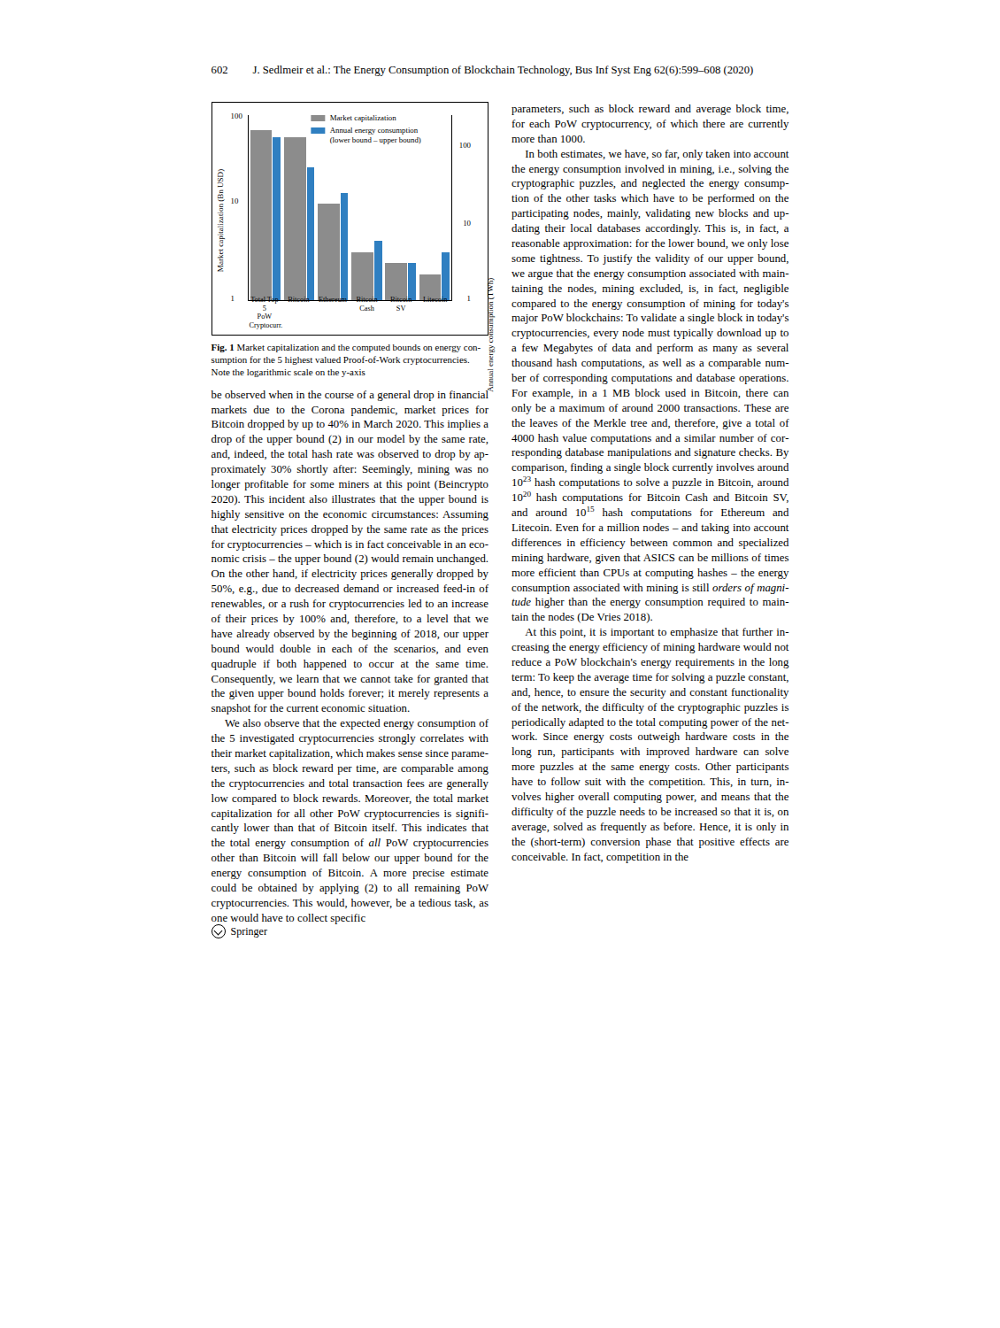602 J. Sedlmeir et al.: The Energy Consumption of Blockchain Technology, Bus Inf Syst Eng 62(6):599–608 (2020)
Market capitalization
Annual energy consumption
(lower bound – upper bound)
Market capitalization (Bn USD)
Annual energy consumption (TWh)
100
10
1
100
10
1
Total Top 5
PoW Cryptocurr. Bitcoin Ethereum Bitcoin
Cash Bitcoin
SV Litecoin
Fig. 1 Market capitalization and the computed bounds on energy consumption for the 5 highest valued Proof-of-Work cryptocurrencies. Note the logarithmic scale on the y-axis
be observed when in the course of a general drop in financial markets due to the Corona pandemic, market prices for Bitcoin dropped by up to 40% in March 2020. This implies a drop of the upper bound (2) in our model by the same rate, and, indeed, the total hash rate was observed to drop by approximately 30% shortly after: Seemingly, mining was no longer profitable for some miners at this point (Beincrypto 2020). This incident also illustrates that the upper bound is highly sensitive on the economic circumstances: Assuming that electricity prices dropped by the same rate as the prices for cryptocurrencies – which is in fact conceivable in an economic crisis – the upper bound (2) would remain unchanged. On the other hand, if electricity prices generally dropped by 50%, e.g., due to decreased demand or increased feed-in of renewables, or a rush for cryptocurrencies led to an increase of their prices by 100% and, therefore, to a level that we have already observed by the beginning of 2018, our upper bound would double in each of the scenarios, and even quadruple if both happened to occur at the same time. Consequently, we learn that we cannot take for granted that the given upper bound holds forever; it merely represents a snapshot for the current economic situation.
We also observe that the expected energy consumption of the 5 investigated cryptocurrencies strongly correlates with their market capitalization, which makes sense since parameters, such as block reward per time, are comparable among the cryptocurrencies and total transaction fees are generally low compared to block rewards. Moreover, the total market capitalization for all other PoW cryptocurrencies is significantly lower than that of Bitcoin itself. This indicates that the total energy consumption of all PoW cryptocurrencies other than Bitcoin will fall below our upper bound for the energy consumption of Bitcoin. A more precise estimate could be obtained by applying (2) to all remaining PoW cryptocurrencies. This would, however, be a tedious task, as one would have to collect specific
parameters, such as block reward and average block time, for each PoW cryptocurrency, of which there are currently more than 1000.
In both estimates, we have, so far, only taken into account the energy consumption involved in mining, i.e., solving the cryptographic puzzles, and neglected the energy consumption of the other tasks which have to be performed on the participating nodes, mainly, validating new blocks and updating their local databases accordingly. This is, in fact, a reasonable approximation: for the lower bound, we only lose some tightness. To justify the validity of our upper bound, we argue that the energy consumption associated with maintaining the nodes, mining excluded, is, in fact, negligible compared to the energy consumption of mining for today's major PoW blockchains: To validate a single block in today's cryptocurrencies, every node must typically download up to a few Megabytes of data and perform as many as several thousand hash computations, as well as a comparable number of corresponding computations and database operations. For example, in a 1 MB block used in Bitcoin, there can only be a maximum of around 2000 transactions. These are the leaves of the Merkle tree and, therefore, give a total of 4000 hash value computations and a similar number of corresponding database manipulations and signature checks. By comparison, finding a single block currently involves around 1023 hash computations to solve a puzzle in Bitcoin, around 1020 hash computations for Bitcoin Cash and Bitcoin SV, and around 1015 hash computations for Ethereum and Litecoin. Even for a million nodes – and taking into account differences in efficiency between common and specialized mining hardware, given that ASICS can be millions of times more efficient than CPUs at computing hashes – the energy consumption associated with mining is still orders of magnitude higher than the energy consumption required to maintain the nodes (De Vries 2018).
At this point, it is important to emphasize that further increasing the energy efficiency of mining hardware would not reduce a PoW blockchain's energy requirements in the long term: To keep the average time for solving a puzzle constant, and, hence, to ensure the security and constant functionality of the network, the difficulty of the cryptographic puzzles is periodically adapted to the total computing power of the network. Since energy costs outweigh hardware costs in the long run, participants with improved hardware can solve more puzzles at the same energy costs. Other participants have to follow suit with the competition. This, in turn, involves higher overall computing power, and means that the difficulty of the puzzle needs to be increased so that it is, on average, solved as frequently as before. Hence, it is only in the (short-term) conversion phase that positive effects are conceivable. In fact, competition in the
Springer